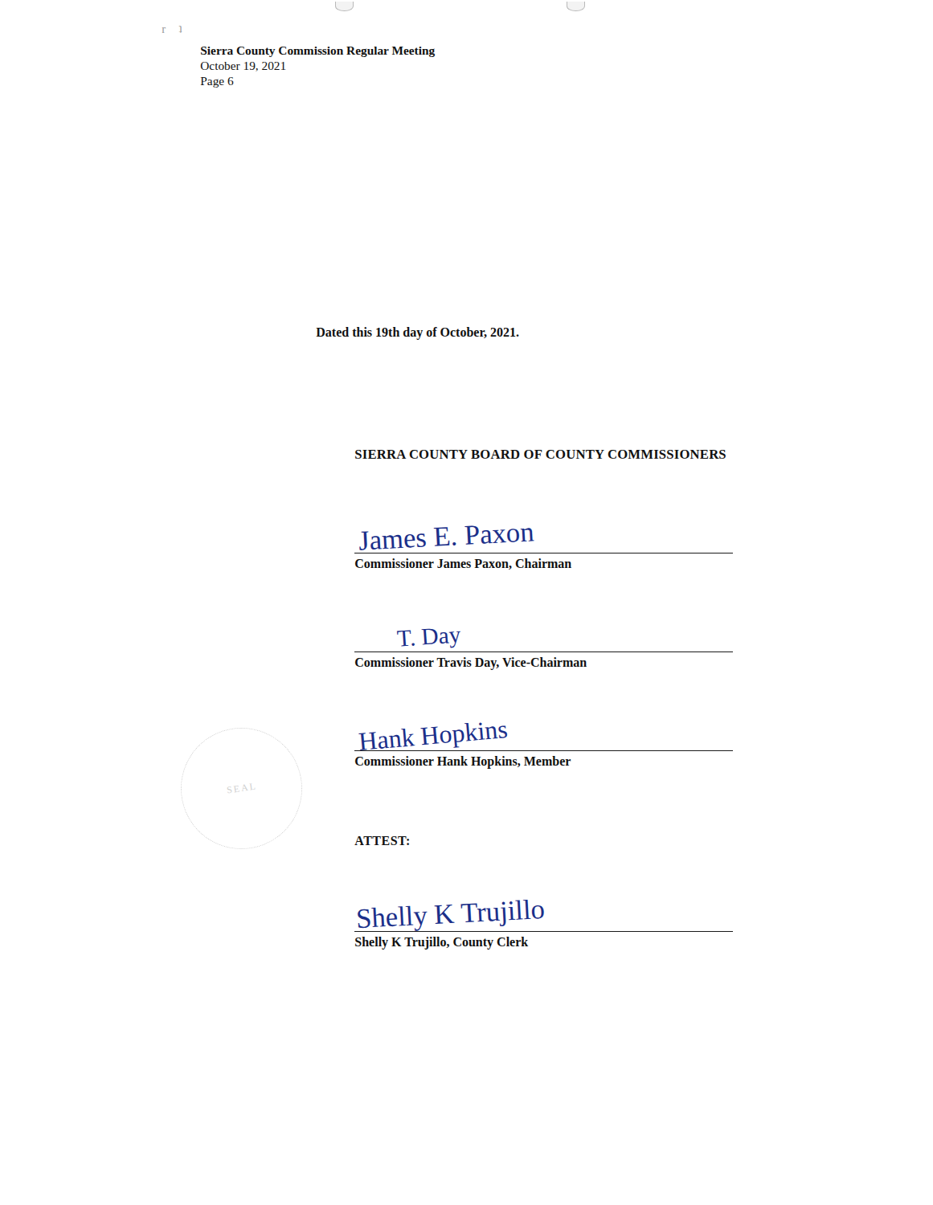r
ʇ
Sierra County Commission Regular Meeting October 19, 2021 Page 6
Dated this 19th day of October, 2021.
SIERRA COUNTY BOARD OF COUNTY COMMISSIONERS
James E. Paxon
Commissioner James Paxon, Chairman
T. Day
Commissioner Travis Day, Vice-Chairman
Hank Hopkins
Commissioner Hank Hopkins, Member
SEAL
ATTEST:
Shelly K Trujillo
Shelly K Trujillo, County Clerk